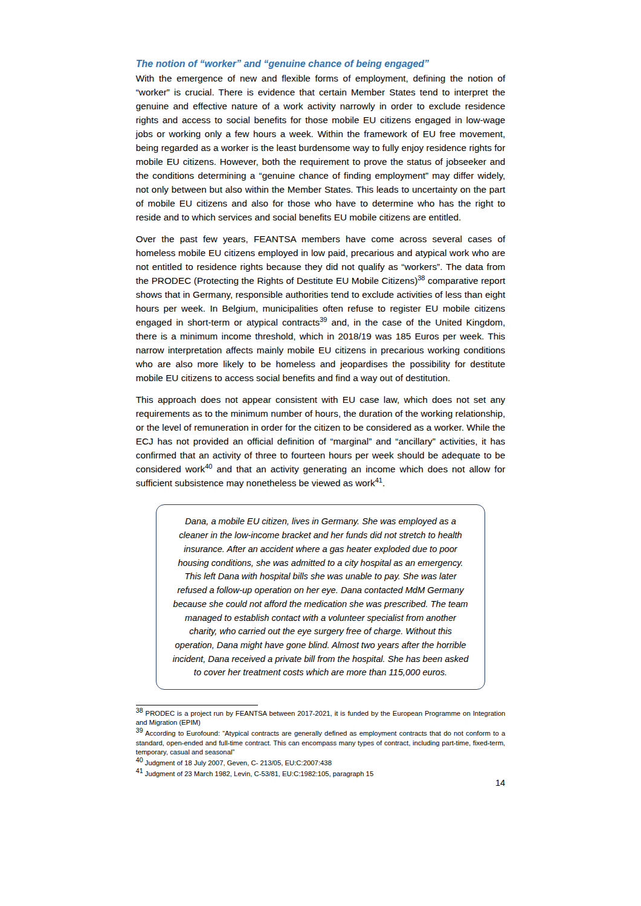The notion of “worker” and “genuine chance of being engaged”
With the emergence of new and flexible forms of employment, defining the notion of “worker” is crucial. There is evidence that certain Member States tend to interpret the genuine and effective nature of a work activity narrowly in order to exclude residence rights and access to social benefits for those mobile EU citizens engaged in low-wage jobs or working only a few hours a week. Within the framework of EU free movement, being regarded as a worker is the least burdensome way to fully enjoy residence rights for mobile EU citizens. However, both the requirement to prove the status of jobseeker and the conditions determining a “genuine chance of finding employment” may differ widely, not only between but also within the Member States. This leads to uncertainty on the part of mobile EU citizens and also for those who have to determine who has the right to reside and to which services and social benefits EU mobile citizens are entitled.
Over the past few years, FEANTSA members have come across several cases of homeless mobile EU citizens employed in low paid, precarious and atypical work who are not entitled to residence rights because they did not qualify as “workers”. The data from the PRODEC (Protecting the Rights of Destitute EU Mobile Citizens)38 comparative report shows that in Germany, responsible authorities tend to exclude activities of less than eight hours per week. In Belgium, municipalities often refuse to register EU mobile citizens engaged in short-term or atypical contracts39 and, in the case of the United Kingdom, there is a minimum income threshold, which in 2018/19 was 185 Euros per week. This narrow interpretation affects mainly mobile EU citizens in precarious working conditions who are also more likely to be homeless and jeopardises the possibility for destitute mobile EU citizens to access social benefits and find a way out of destitution.
This approach does not appear consistent with EU case law, which does not set any requirements as to the minimum number of hours, the duration of the working relationship, or the level of remuneration in order for the citizen to be considered as a worker. While the ECJ has not provided an official definition of “marginal” and “ancillary” activities, it has confirmed that an activity of three to fourteen hours per week should be adequate to be considered work40 and that an activity generating an income which does not allow for sufficient subsistence may nonetheless be viewed as work41.
Dana, a mobile EU citizen, lives in Germany. She was employed as a cleaner in the low-income bracket and her funds did not stretch to health insurance. After an accident where a gas heater exploded due to poor housing conditions, she was admitted to a city hospital as an emergency. This left Dana with hospital bills she was unable to pay. She was later refused a follow-up operation on her eye. Dana contacted MdM Germany because she could not afford the medication she was prescribed. The team managed to establish contact with a volunteer specialist from another charity, who carried out the eye surgery free of charge. Without this operation, Dana might have gone blind. Almost two years after the horrible incident, Dana received a private bill from the hospital. She has been asked to cover her treatment costs which are more than 115,000 euros.
38 PRODEC is a project run by FEANTSA between 2017-2021, it is funded by the European Programme on Integration and Migration (EPIM)
39 According to Eurofound: “Atypical contracts are generally defined as employment contracts that do not conform to a standard, open-ended and full-time contract. This can encompass many types of contract, including part-time, fixed-term, temporary, casual and seasonal”
40 Judgment of 18 July 2007, Geven, C- 213/05, EU:C:2007:438
41 Judgment of 23 March 1982, Levin, C-53/81, EU:C:1982:105, paragraph 15
14